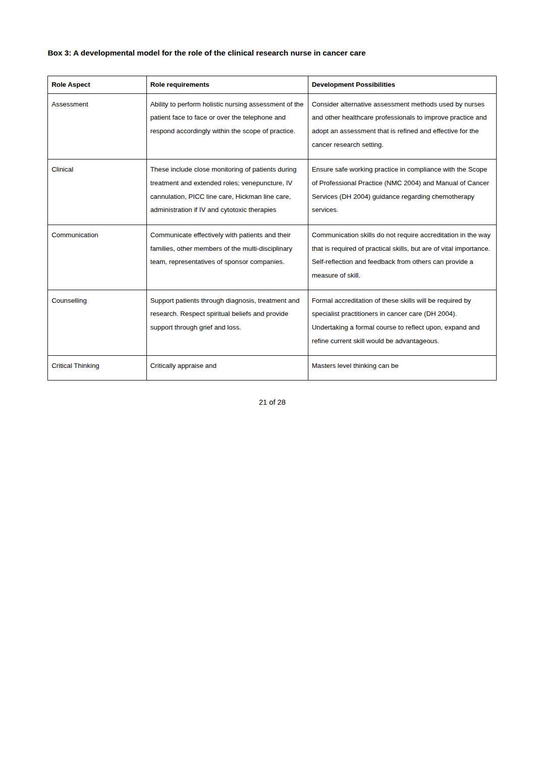Box 3: A developmental model for the role of the clinical research nurse in cancer care
| Role Aspect | Role requirements | Development Possibilities |
| --- | --- | --- |
| Assessment | Ability to perform holistic nursing assessment of the patient face to face or over the telephone and respond accordingly within the scope of practice. | Consider alternative assessment methods used by nurses and other healthcare professionals to improve practice and adopt an assessment that is refined and effective for the cancer research setting. |
| Clinical | These include close monitoring of patients during treatment and extended roles; venepuncture, IV cannulation, PICC line care, Hickman line care, administration if IV and cytotoxic therapies | Ensure safe working practice in compliance with the Scope of Professional Practice (NMC 2004) and Manual of Cancer Services (DH 2004) guidance regarding chemotherapy services. |
| Communication | Communicate effectively with patients and their families, other members of the multi-disciplinary team, representatives of sponsor companies. | Communication skills do not require accreditation in the way that is required of practical skills, but are of vital importance. Self-reflection and feedback from others can provide a measure of skill. |
| Counselling | Support patients through diagnosis, treatment and research. Respect spiritual beliefs and provide support through grief and loss. | Formal accreditation of these skills will be required by specialist practitioners in cancer care (DH 2004). Undertaking a formal course to reflect upon, expand and refine current skill would be advantageous. |
| Critical Thinking | Critically appraise and | Masters level thinking can be |
21 of 28